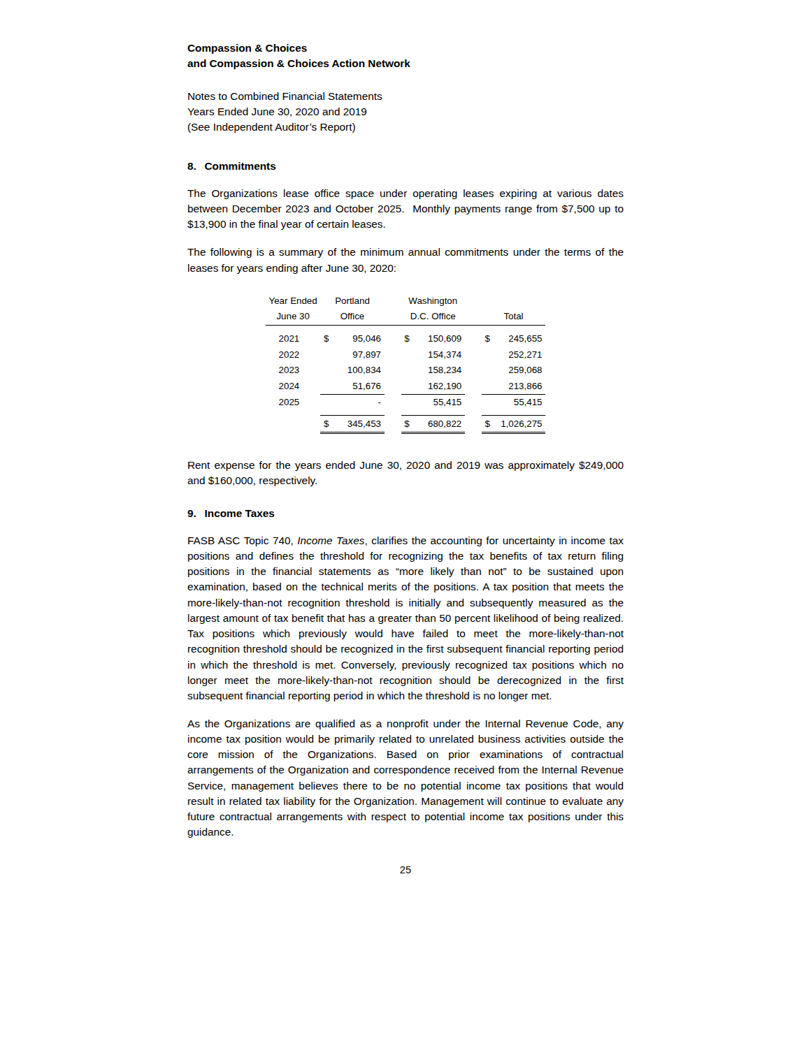Compassion & Choices
and Compassion & Choices Action Network
Notes to Combined Financial Statements
Years Ended June 30, 2020 and 2019
(See Independent Auditor’s Report)
8. Commitments
The Organizations lease office space under operating leases expiring at various dates between December 2023 and October 2025. Monthly payments range from $7,500 up to $13,900 in the final year of certain leases.
The following is a summary of the minimum annual commitments under the terms of the leases for years ending after June 30, 2020:
| Year Ended | Portland | | Washington | | |
| --- | --- | --- | --- | --- | --- |
| June 30 | Office | | D.C. Office | | Total |
| 2021 | $ | 95,046 | | $ | 150,609 | | $ | 245,655 |
| 2022 | | 97,897 | | | 154,374 | | | 252,271 |
| 2023 | | 100,834 | | | 158,234 | | | 259,068 |
| 2024 | | 51,676 | | | 162,190 | | | 213,866 |
| 2025 | | - | | | 55,415 | | | 55,415 |
| | $ | 345,453 | | $ | 680,822 | | $ | 1,026,275 |
Rent expense for the years ended June 30, 2020 and 2019 was approximately $249,000 and $160,000, respectively.
9. Income Taxes
FASB ASC Topic 740, Income Taxes, clarifies the accounting for uncertainty in income tax positions and defines the threshold for recognizing the tax benefits of tax return filing positions in the financial statements as “more likely than not” to be sustained upon examination, based on the technical merits of the positions. A tax position that meets the more-likely-than-not recognition threshold is initially and subsequently measured as the largest amount of tax benefit that has a greater than 50 percent likelihood of being realized. Tax positions which previously would have failed to meet the more-likely-than-not recognition threshold should be recognized in the first subsequent financial reporting period in which the threshold is met. Conversely, previously recognized tax positions which no longer meet the more-likely-than-not recognition should be derecognized in the first subsequent financial reporting period in which the threshold is no longer met.
As the Organizations are qualified as a nonprofit under the Internal Revenue Code, any income tax position would be primarily related to unrelated business activities outside the core mission of the Organizations. Based on prior examinations of contractual arrangements of the Organization and correspondence received from the Internal Revenue Service, management believes there to be no potential income tax positions that would result in related tax liability for the Organization. Management will continue to evaluate any future contractual arrangements with respect to potential income tax positions under this guidance.
25